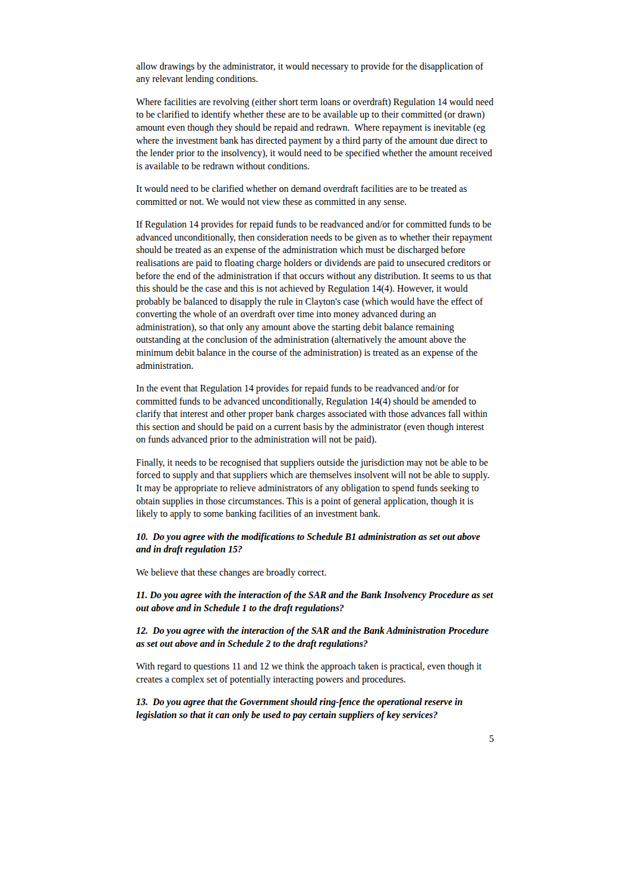allow drawings by the administrator, it would necessary to provide for the disapplication of any relevant lending conditions.
Where facilities are revolving (either short term loans or overdraft) Regulation 14 would need to be clarified to identify whether these are to be available up to their committed (or drawn) amount even though they should be repaid and redrawn. Where repayment is inevitable (eg where the investment bank has directed payment by a third party of the amount due direct to the lender prior to the insolvency), it would need to be specified whether the amount received is available to be redrawn without conditions.
It would need to be clarified whether on demand overdraft facilities are to be treated as committed or not. We would not view these as committed in any sense.
If Regulation 14 provides for repaid funds to be readvanced and/or for committed funds to be advanced unconditionally, then consideration needs to be given as to whether their repayment should be treated as an expense of the administration which must be discharged before realisations are paid to floating charge holders or dividends are paid to unsecured creditors or before the end of the administration if that occurs without any distribution. It seems to us that this should be the case and this is not achieved by Regulation 14(4). However, it would probably be balanced to disapply the rule in Clayton's case (which would have the effect of converting the whole of an overdraft over time into money advanced during an administration), so that only any amount above the starting debit balance remaining outstanding at the conclusion of the administration (alternatively the amount above the minimum debit balance in the course of the administration) is treated as an expense of the administration.
In the event that Regulation 14 provides for repaid funds to be readvanced and/or for committed funds to be advanced unconditionally, Regulation 14(4) should be amended to clarify that interest and other proper bank charges associated with those advances fall within this section and should be paid on a current basis by the administrator (even though interest on funds advanced prior to the administration will not be paid).
Finally, it needs to be recognised that suppliers outside the jurisdiction may not be able to be forced to supply and that suppliers which are themselves insolvent will not be able to supply. It may be appropriate to relieve administrators of any obligation to spend funds seeking to obtain supplies in those circumstances. This is a point of general application, though it is likely to apply to some banking facilities of an investment bank.
10. Do you agree with the modifications to Schedule B1 administration as set out above and in draft regulation 15?
We believe that these changes are broadly correct.
11. Do you agree with the interaction of the SAR and the Bank Insolvency Procedure as set out above and in Schedule 1 to the draft regulations?
12. Do you agree with the interaction of the SAR and the Bank Administration Procedure as set out above and in Schedule 2 to the draft regulations?
With regard to questions 11 and 12 we think the approach taken is practical, even though it creates a complex set of potentially interacting powers and procedures.
13. Do you agree that the Government should ring-fence the operational reserve in legislation so that it can only be used to pay certain suppliers of key services?
5